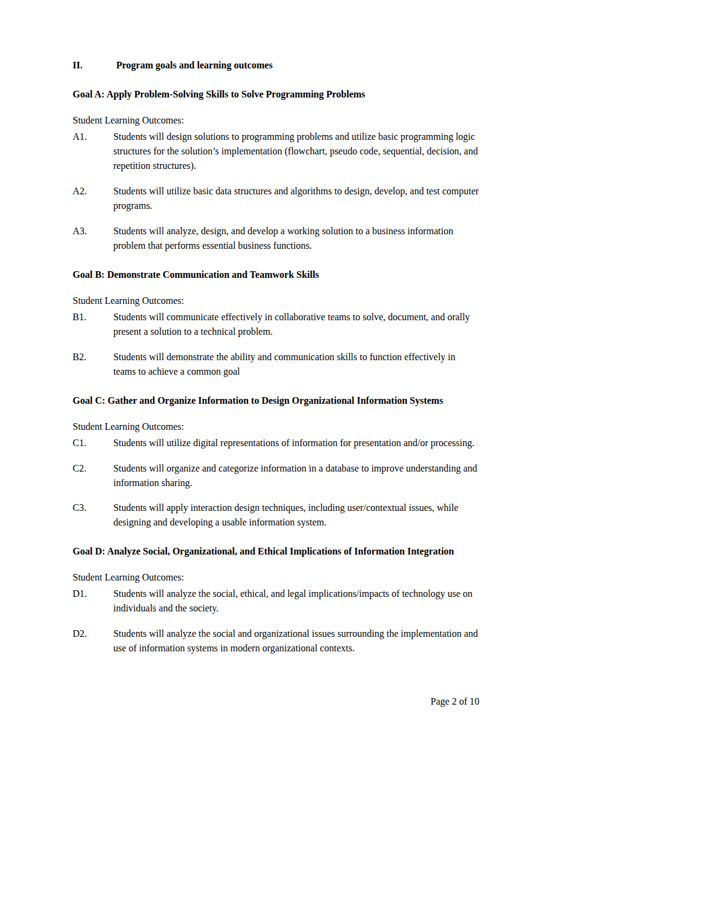II. Program goals and learning outcomes
Goal A: Apply Problem-Solving Skills to Solve Programming Problems
Student Learning Outcomes:
A1.
Students will design solutions to programming problems and utilize basic programming logic structures for the solution’s implementation (flowchart, pseudo code, sequential, decision, and repetition structures).
A2.
Students will utilize basic data structures and algorithms to design, develop, and test computer programs.
A3.
Students will analyze, design, and develop a working solution to a business information problem that performs essential business functions.
Goal B: Demonstrate Communication and Teamwork Skills
Student Learning Outcomes:
B1.
Students will communicate effectively in collaborative teams to solve, document, and orally present a solution to a technical problem.
B2.
Students will demonstrate the ability and communication skills to function effectively in teams to achieve a common goal
Goal C: Gather and Organize Information to Design Organizational Information Systems
Student Learning Outcomes:
C1.
Students will utilize digital representations of information for presentation and/or processing.
C2.
Students will organize and categorize information in a database to improve understanding and information sharing.
C3.
Students will apply interaction design techniques, including user/contextual issues, while designing and developing a usable information system.
Goal D: Analyze Social, Organizational, and Ethical Implications of Information Integration
Student Learning Outcomes:
D1.
Students will analyze the social, ethical, and legal implications/impacts of technology use on individuals and the society.
D2.
Students will analyze the social and organizational issues surrounding the implementation and use of information systems in modern organizational contexts.
Page 2 of 10